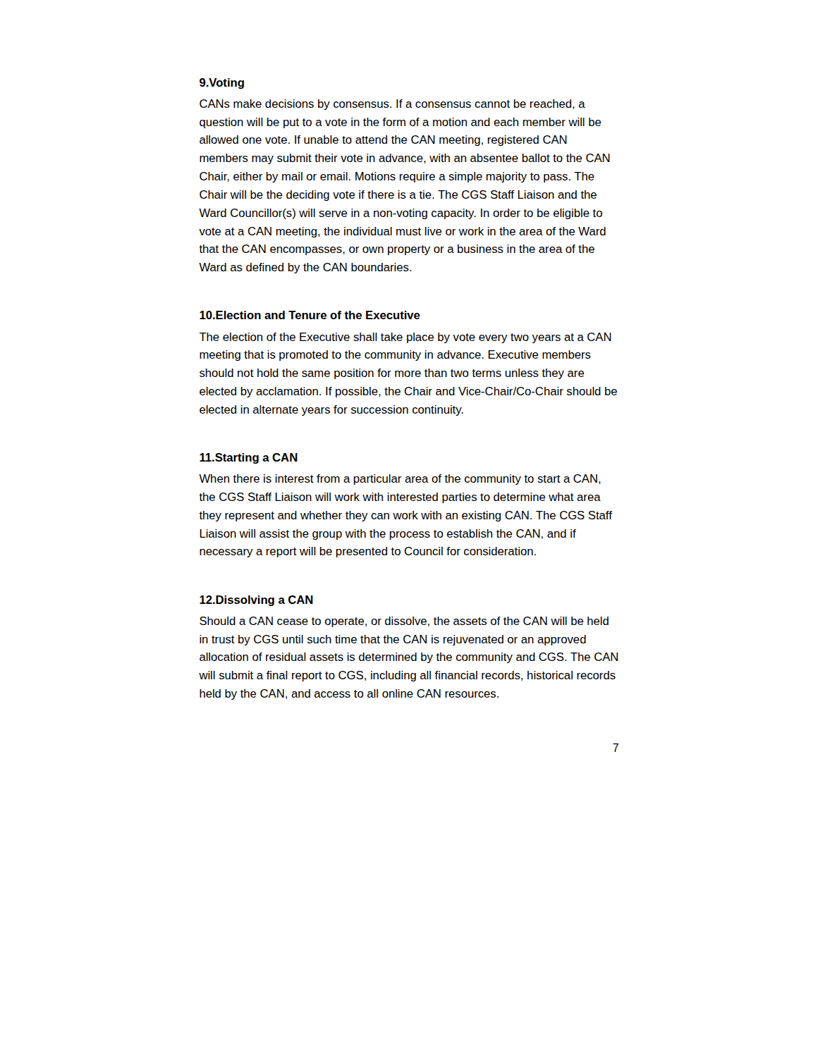9. Voting
CANs make decisions by consensus. If a consensus cannot be reached, a question will be put to a vote in the form of a motion and each member will be allowed one vote. If unable to attend the CAN meeting, registered CAN members may submit their vote in advance, with an absentee ballot to the CAN Chair, either by mail or email. Motions require a simple majority to pass. The Chair will be the deciding vote if there is a tie. The CGS Staff Liaison and the Ward Councillor(s) will serve in a non-voting capacity. In order to be eligible to vote at a CAN meeting, the individual must live or work in the area of the Ward that the CAN encompasses, or own property or a business in the area of the Ward as defined by the CAN boundaries.
10. Election and Tenure of the Executive
The election of the Executive shall take place by vote every two years at a CAN meeting that is promoted to the community in advance. Executive members should not hold the same position for more than two terms unless they are elected by acclamation. If possible, the Chair and Vice-Chair/Co-Chair should be elected in alternate years for succession continuity.
11. Starting a CAN
When there is interest from a particular area of the community to start a CAN, the CGS Staff Liaison will work with interested parties to determine what area they represent and whether they can work with an existing CAN. The CGS Staff Liaison will assist the group with the process to establish the CAN, and if necessary a report will be presented to Council for consideration.
12. Dissolving a CAN
Should a CAN cease to operate, or dissolve, the assets of the CAN will be held in trust by CGS until such time that the CAN is rejuvenated or an approved allocation of residual assets is determined by the community and CGS. The CAN will submit a final report to CGS, including all financial records, historical records held by the CAN, and access to all online CAN resources.
7